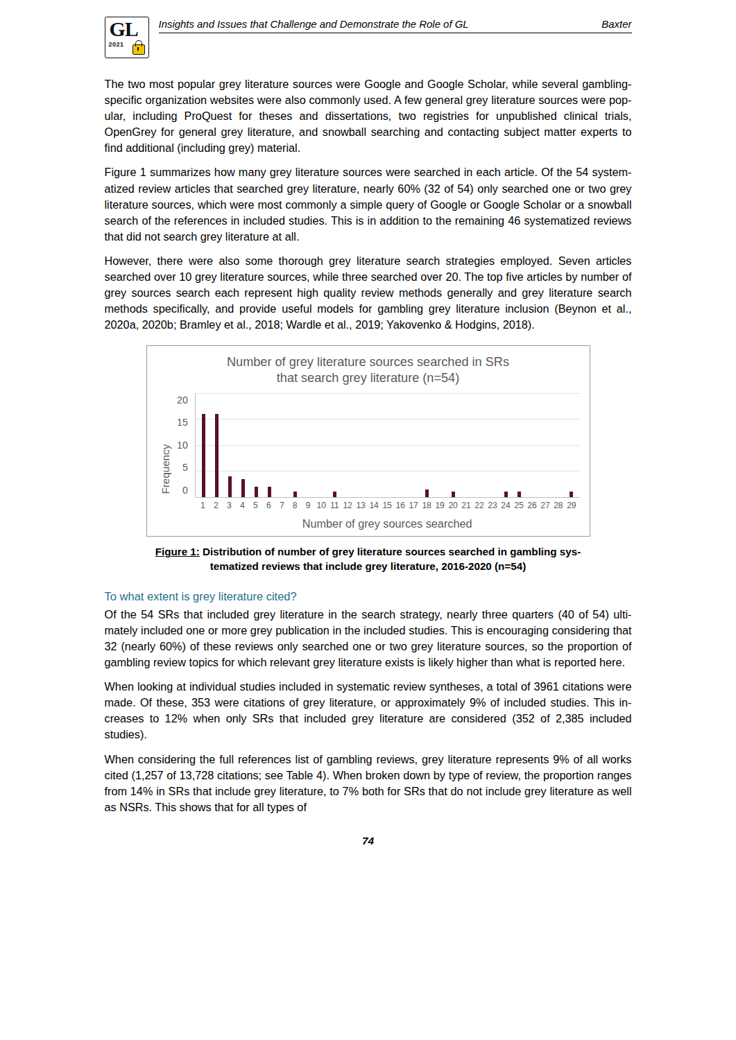GL 2021
Insights and Issues that Challenge and Demonstrate the Role of GL Baxter
The two most popular grey literature sources were Google and Google Scholar, while several gambling-specific organization websites were also commonly used. A few general grey literature sources were popular, including ProQuest for theses and dissertations, two registries for unpublished clinical trials, OpenGrey for general grey literature, and snowball searching and contacting subject matter experts to find additional (including grey) material.
Figure 1 summarizes how many grey literature sources were searched in each article. Of the 54 systematized review articles that searched grey literature, nearly 60% (32 of 54) only searched one or two grey literature sources, which were most commonly a simple query of Google or Google Scholar or a snowball search of the references in included studies. This is in addition to the remaining 46 systematized reviews that did not search grey literature at all.
However, there were also some thorough grey literature search strategies employed. Seven articles searched over 10 grey literature sources, while three searched over 20. The top five articles by number of grey sources search each represent high quality review methods generally and grey literature search methods specifically, and provide useful models for gambling grey literature inclusion (Beynon et al., 2020a, 2020b; Bramley et al., 2018; Wardle et al., 2019; Yakovenko & Hodgins, 2018).
Number of grey literature sources searched in SRs
that search grey literature (n=54)
Frequency
20 15 10 5 0
1234567891011121314151617181920212223242526272829
Number of grey sources searched
Figure 1: Distribution of number of grey literature sources searched in gambling systematized reviews that include grey literature, 2016-2020 (n=54)
To what extent is grey literature cited?
Of the 54 SRs that included grey literature in the search strategy, nearly three quarters (40 of 54) ultimately included one or more grey publication in the included studies. This is encouraging considering that 32 (nearly 60%) of these reviews only searched one or two grey literature sources, so the proportion of gambling review topics for which relevant grey literature exists is likely higher than what is reported here.
When looking at individual studies included in systematic review syntheses, a total of 3961 citations were made. Of these, 353 were citations of grey literature, or approximately 9% of included studies. This increases to 12% when only SRs that included grey literature are considered (352 of 2,385 included studies).
When considering the full references list of gambling reviews, grey literature represents 9% of all works cited (1,257 of 13,728 citations; see Table 4). When broken down by type of review, the proportion ranges from 14% in SRs that include grey literature, to 7% both for SRs that do not include grey literature as well as NSRs. This shows that for all types of
74